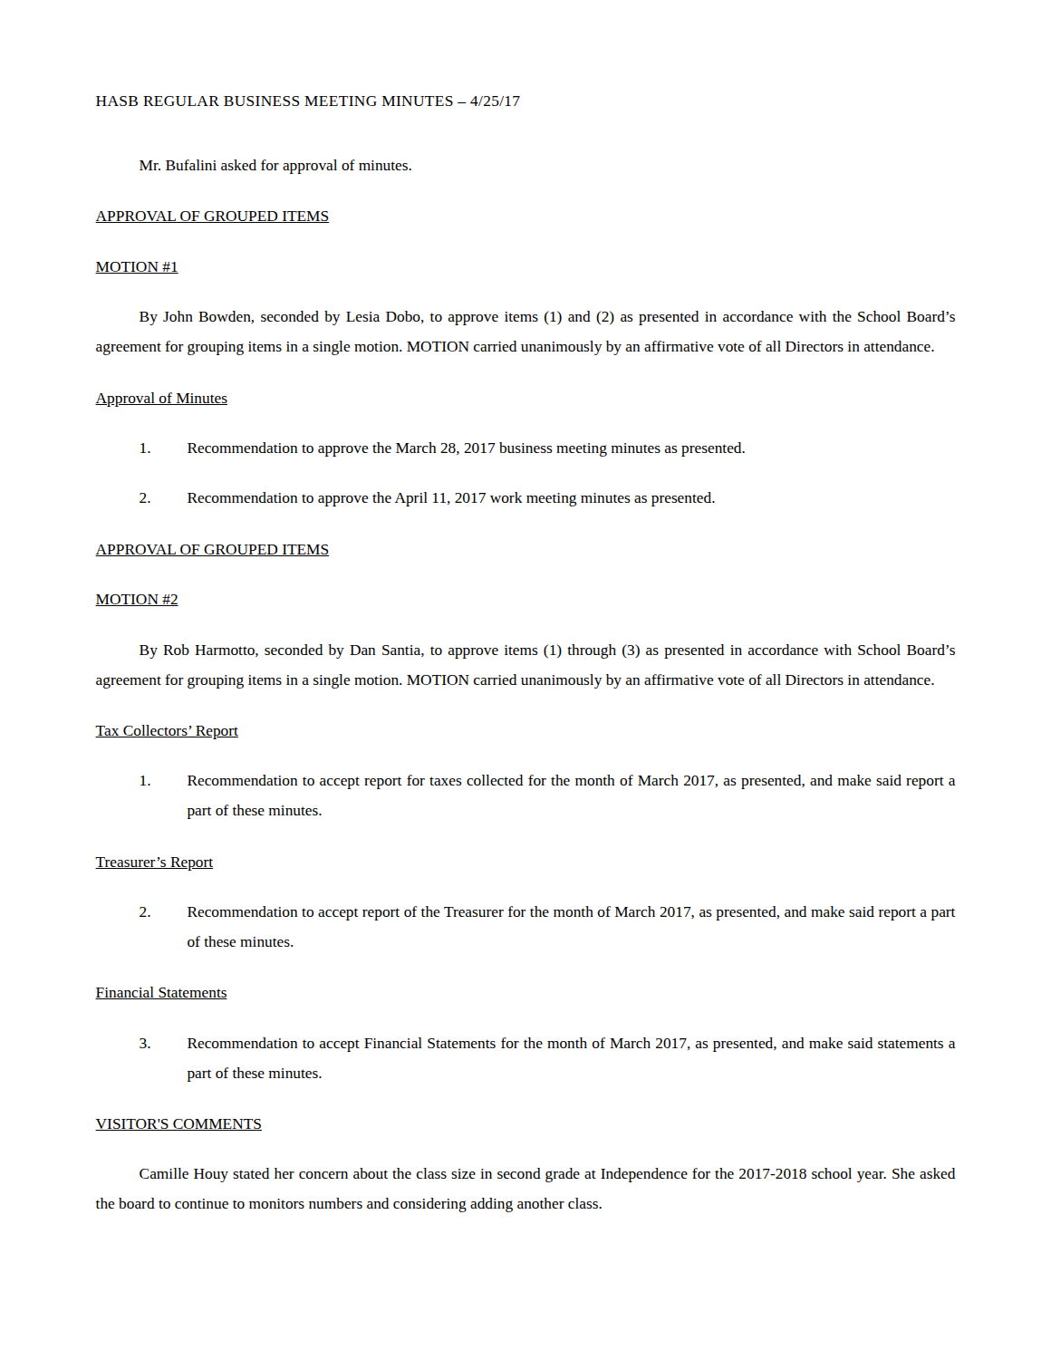HASB REGULAR BUSINESS MEETING MINUTES – 4/25/17
Mr. Bufalini asked for approval of minutes.
APPROVAL OF GROUPED ITEMS
MOTION #1
By John Bowden, seconded by Lesia Dobo, to approve items (1) and (2) as presented in accordance with the School Board’s agreement for grouping items in a single motion. MOTION carried unanimously by an affirmative vote of all Directors in attendance.
Approval of Minutes
1. Recommendation to approve the March 28, 2017 business meeting minutes as presented.
2. Recommendation to approve the April 11, 2017 work meeting minutes as presented.
APPROVAL OF GROUPED ITEMS
MOTION #2
By Rob Harmotto, seconded by Dan Santia, to approve items (1) through (3) as presented in accordance with School Board’s agreement for grouping items in a single motion. MOTION carried unanimously by an affirmative vote of all Directors in attendance.
Tax Collectors’ Report
1. Recommendation to accept report for taxes collected for the month of March 2017, as presented, and make said report a part of these minutes.
Treasurer’s Report
2. Recommendation to accept report of the Treasurer for the month of March 2017, as presented, and make said report a part of these minutes.
Financial Statements
3. Recommendation to accept Financial Statements for the month of March 2017, as presented, and make said statements a part of these minutes.
VISITOR'S COMMENTS
Camille Houy stated her concern about the class size in second grade at Independence for the 2017-2018 school year. She asked the board to continue to monitors numbers and considering adding another class.